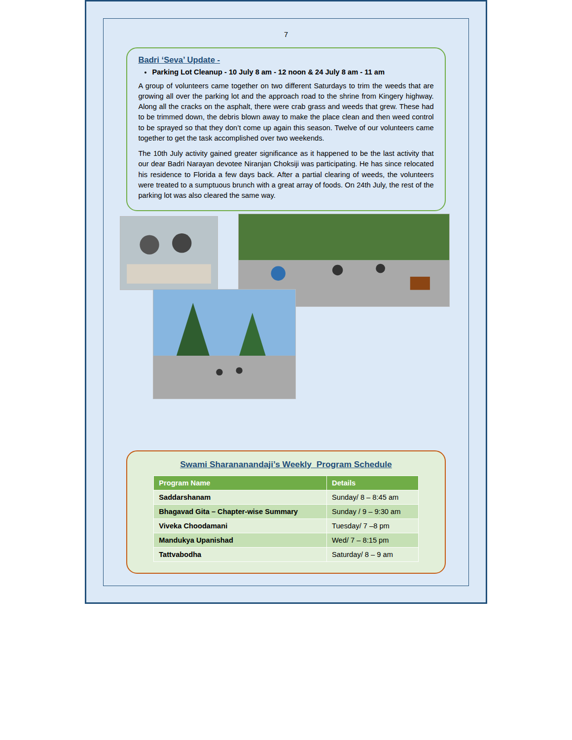7
Badri ‘Seva’ Update -
Parking Lot Cleanup - 10 July 8 am - 12 noon & 24 July 8 am - 11 am
A group of volunteers came together on two different Saturdays to trim the weeds that are growing all over the parking lot and the approach road to the shrine from Kingery highway. Along all the cracks on the asphalt, there were crab grass and weeds that grew. These had to be trimmed down, the debris blown away to make the place clean and then weed control to be sprayed so that they don’t come up again this season. Twelve of our volunteers came together to get the task accomplished over two weekends.
The 10th July activity gained greater significance as it happened to be the last activity that our dear Badri Narayan devotee Niranjan Choksiji was participating. He has since relocated his residence to Florida a few days back. After a partial clearing of weeds, the volunteers were treated to a sumptuous brunch with a great array of foods. On 24th July, the rest of the parking lot was also cleared the same way.
Swami Sharananandaji’s Weekly Program Schedule
| Program Name | Details |
| --- | --- |
| Saddarshanam | Sunday/ 8 – 8:45 am |
| Bhagavad Gita – Chapter-wise Summary | Sunday / 9 – 9:30 am |
| Viveka Choodamani | Tuesday/ 7 –8 pm |
| Mandukya Upanishad | Wed/ 7 – 8:15 pm |
| Tattvabodha | Saturday/ 8 – 9 am |